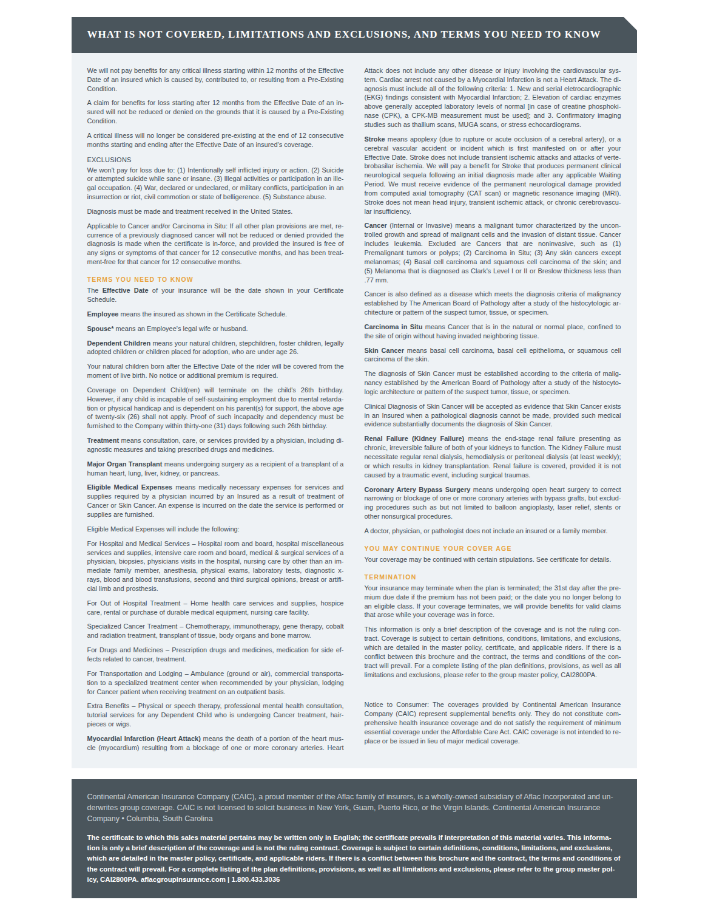What Is Not Covered, Limitations and Exclusions, and Terms You Need to Know
We will not pay benefits for any critical illness starting within 12 months of the Effective Date of an insured which is caused by, contributed to, or resulting from a Pre-Existing Condition.
A claim for benefits for loss starting after 12 months from the Effective Date of an insured will not be reduced or denied on the grounds that it is caused by a Pre-Existing Condition.
A critical illness will no longer be considered pre-existing at the end of 12 consecutive months starting and ending after the Effective Date of an insured's coverage.
EXCLUSIONS
We won't pay for loss due to: (1) Intentionally self inflicted injury or action. (2) Suicide or attempted suicide while sane or insane. (3) Illegal activities or participation in an illegal occupation. (4) War, declared or undeclared, or military conflicts, participation in an insurrection or riot, civil commotion or state of belligerence. (5) Substance abuse.
Diagnosis must be made and treatment received in the United States.
Applicable to Cancer and/or Carcinoma in Situ: If all other plan provisions are met, recurrence of a previously diagnosed cancer will not be reduced or denied provided the diagnosis is made when the certificate is in-force, and provided the insured is free of any signs or symptoms of that cancer for 12 consecutive months, and has been treatment-free for that cancer for 12 consecutive months.
Terms You Need to Know
The Effective Date of your insurance will be the date shown in your Certificate Schedule.
Employee means the insured as shown in the Certificate Schedule.
Spouse* means an Employee's legal wife or husband.
Dependent Children means your natural children, stepchildren, foster children, legally adopted children or children placed for adoption, who are under age 26.
Your natural children born after the Effective Date of the rider will be covered from the moment of live birth. No notice or additional premium is required.
Coverage on Dependent Child(ren) will terminate on the child's 26th birthday. However, if any child is incapable of self-sustaining employment due to mental retardation or physical handicap and is dependent on his parent(s) for support, the above age of twenty-six (26) shall not apply. Proof of such incapacity and dependency must be furnished to the Company within thirty-one (31) days following such 26th birthday.
Treatment means consultation, care, or services provided by a physician, including diagnostic measures and taking prescribed drugs and medicines.
Major Organ Transplant means undergoing surgery as a recipient of a transplant of a human heart, lung, liver, kidney, or pancreas.
Eligible Medical Expenses means medically necessary expenses for services and supplies required by a physician incurred by an Insured as a result of treatment of Cancer or Skin Cancer. An expense is incurred on the date the service is performed or supplies are furnished.
Eligible Medical Expenses will include the following:
For Hospital and Medical Services – Hospital room and board, hospital miscellaneous services and supplies, intensive care room and board, medical & surgical services of a physician, biopsies, physicians visits in the hospital, nursing care by other than an immediate family member, anesthesia, physical exams, laboratory tests, diagnostic x-rays, blood and blood transfusions, second and third surgical opinions, breast or artificial limb and prosthesis.
For Out of Hospital Treatment – Home health care services and supplies, hospice care, rental or purchase of durable medical equipment, nursing care facility.
Specialized Cancer Treatment – Chemotherapy, immunotherapy, gene therapy, cobalt and radiation treatment, transplant of tissue, body organs and bone marrow.
For Drugs and Medicines – Prescription drugs and medicines, medication for side effects related to cancer, treatment.
For Transportation and Lodging – Ambulance (ground or air), commercial transportation to a specialized treatment center when recommended by your physician, lodging for Cancer patient when receiving treatment on an outpatient basis.
Extra Benefits – Physical or speech therapy, professional mental health consultation, tutorial services for any Dependent Child who is undergoing Cancer treatment, hairpieces or wigs.
Myocardial Infarction (Heart Attack) means the death of a portion of the heart muscle (myocardium) resulting from a blockage of one or more coronary arteries. Heart Attack does not include any other disease or injury involving the cardiovascular system. Cardiac arrest not caused by a Myocardial Infarction is not a Heart Attack. The diagnosis must include all of the following criteria: 1. New and serial eletrocardiographic (EKG) findings consistent with Myocardial Infarction; 2. Elevation of cardiac enzymes above generally accepted laboratory levels of normal [in case of creatine phosphokinase (CPK), a CPK-MB measurement must be used]; and 3. Confirmatory imaging studies such as thallium scans, MUGA scans, or stress echocardiograms.
Stroke means apoplexy (due to rupture or acute occlusion of a cerebral artery), or a cerebral vascular accident or incident which is first manifested on or after your Effective Date. Stroke does not include transient ischemic attacks and attacks of vertebrobasilar ischemia. We will pay a benefit for Stroke that produces permanent clinical neurological sequela following an initial diagnosis made after any applicable Waiting Period. We must receive evidence of the permanent neurological damage provided from computed axial tomography (CAT scan) or magnetic resonance imaging (MRI). Stroke does not mean head injury, transient ischemic attack, or chronic cerebrovascular insufficiency.
Cancer (Internal or Invasive) means a malignant tumor characterized by the uncontrolled growth and spread of malignant cells and the invasion of distant tissue. Cancer includes leukemia. Excluded are Cancers that are noninvasive, such as (1) Premalignant tumors or polyps; (2) Carcinoma in Situ; (3) Any skin cancers except melanomas; (4) Basal cell carcinoma and squamous cell carcinoma of the skin; and (5) Melanoma that is diagnosed as Clark's Level I or II or Breslow thickness less than .77 mm.
Cancer is also defined as a disease which meets the diagnosis criteria of malignancy established by The American Board of Pathology after a study of the histocytologic architecture or pattern of the suspect tumor, tissue, or specimen.
Carcinoma in Situ means Cancer that is in the natural or normal place, confined to the site of origin without having invaded neighboring tissue.
Skin Cancer means basal cell carcinoma, basal cell epithelioma, or squamous cell carcinoma of the skin.
The diagnosis of Skin Cancer must be established according to the criteria of malignancy established by the American Board of Pathology after a study of the histocytologic architecture or pattern of the suspect tumor, tissue, or specimen.
Clinical Diagnosis of Skin Cancer will be accepted as evidence that Skin Cancer exists in an Insured when a pathological diagnosis cannot be made, provided such medical evidence substantially documents the diagnosis of Skin Cancer.
Renal Failure (Kidney Failure) means the end-stage renal failure presenting as chronic, irreversible failure of both of your kidneys to function. The Kidney Failure must necessitate regular renal dialysis, hemodialysis or peritoneal dialysis (at least weekly); or which results in kidney transplantation. Renal failure is covered, provided it is not caused by a traumatic event, including surgical traumas.
Coronary Artery Bypass Surgery means undergoing open heart surgery to correct narrowing or blockage of one or more coronary arteries with bypass grafts, but excluding procedures such as but not limited to balloon angioplasty, laser relief, stents or other nonsurgical procedures.
A doctor, physician, or pathologist does not include an insured or a family member.
You May Continue Your Cover age
Your coverage may be continued with certain stipulations. See certificate for details.
Termination
Your insurance may terminate when the plan is terminated; the 31st day after the premium due date if the premium has not been paid; or the date you no longer belong to an eligible class. If your coverage terminates, we will provide benefits for valid claims that arose while your coverage was in force.
This information is only a brief description of the coverage and is not the ruling contract. Coverage is subject to certain definitions, conditions, limitations, and exclusions, which are detailed in the master policy, certificate, and applicable riders. If there is a conflict between this brochure and the contract, the terms and conditions of the contract will prevail. For a complete listing of the plan definitions, provisions, as well as all limitations and exclusions, please refer to the group master policy, CAI2800PA.
Notice to Consumer: The coverages provided by Continental American Insurance Company (CAIC) represent supplemental benefits only. They do not constitute comprehensive health insurance coverage and do not satisfy the requirement of minimum essential coverage under the Affordable Care Act. CAIC coverage is not intended to replace or be issued in lieu of major medical coverage.
Continental American Insurance Company (CAIC), a proud member of the Aflac family of insurers, is a wholly-owned subsidiary of Aflac Incorporated and underwrites group coverage. CAIC is not licensed to solicit business in New York, Guam, Puerto Rico, or the Virgin Islands. Continental American Insurance Company • Columbia, South Carolina
The certificate to which this sales material pertains may be written only in English; the certificate prevails if interpretation of this material varies. This information is only a brief description of the coverage and is not the ruling contract. Coverage is subject to certain definitions, conditions, limitations, and exclusions, which are detailed in the master policy, certificate, and applicable riders. If there is a conflict between this brochure and the contract, the terms and conditions of the contract will prevail. For a complete listing of the plan definitions, provisions, as well as all limitations and exclusions, please refer to the group master policy, CAI2800PA. aflacgroupinsurance.com | 1.800.433.3036